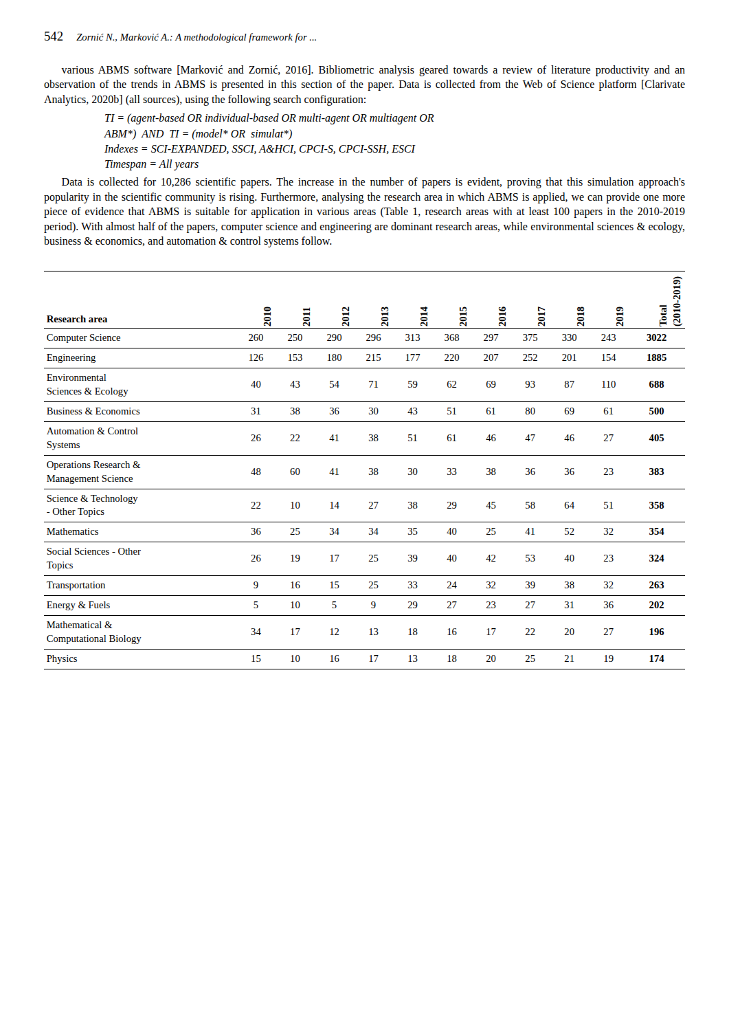542 Zornić N., Marković A.: A methodological framework for ...
various ABMS software [Marković and Zornić, 2016]. Bibliometric analysis geared towards a review of literature productivity and an observation of the trends in ABMS is presented in this section of the paper. Data is collected from the Web of Science platform [Clarivate Analytics, 2020b] (all sources), using the following search configuration:
TI = (agent-based OR individual-based OR multi-agent OR multiagent OR
ABM*) AND TI = (model* OR simulat*)
Indexes = SCI-EXPANDED, SSCI, A&HCI, CPCI-S, CPCI-SSH, ESCI
Timespan = All years
Data is collected for 10,286 scientific papers. The increase in the number of papers is evident, proving that this simulation approach's popularity in the scientific community is rising. Furthermore, analysing the research area in which ABMS is applied, we can provide one more piece of evidence that ABMS is suitable for application in various areas (Table 1, research areas with at least 100 papers in the 2010-2019 period). With almost half of the papers, computer science and engineering are dominant research areas, while environmental sciences & ecology, business & economics, and automation & control systems follow.
| Research area | 2010 | 2011 | 2012 | 2013 | 2014 | 2015 | 2016 | 2017 | 2018 | 2019 | Total (2010-2019) |
| --- | --- | --- | --- | --- | --- | --- | --- | --- | --- | --- | --- |
| Computer Science | 260 | 250 | 290 | 296 | 313 | 368 | 297 | 375 | 330 | 243 | 3022 |
| Engineering | 126 | 153 | 180 | 215 | 177 | 220 | 207 | 252 | 201 | 154 | 1885 |
| Environmental Sciences & Ecology | 40 | 43 | 54 | 71 | 59 | 62 | 69 | 93 | 87 | 110 | 688 |
| Business & Economics | 31 | 38 | 36 | 30 | 43 | 51 | 61 | 80 | 69 | 61 | 500 |
| Automation & Control Systems | 26 | 22 | 41 | 38 | 51 | 61 | 46 | 47 | 46 | 27 | 405 |
| Operations Research & Management Science | 48 | 60 | 41 | 38 | 30 | 33 | 38 | 36 | 36 | 23 | 383 |
| Science & Technology - Other Topics | 22 | 10 | 14 | 27 | 38 | 29 | 45 | 58 | 64 | 51 | 358 |
| Mathematics | 36 | 25 | 34 | 34 | 35 | 40 | 25 | 41 | 52 | 32 | 354 |
| Social Sciences - Other Topics | 26 | 19 | 17 | 25 | 39 | 40 | 42 | 53 | 40 | 23 | 324 |
| Transportation | 9 | 16 | 15 | 25 | 33 | 24 | 32 | 39 | 38 | 32 | 263 |
| Energy & Fuels | 5 | 10 | 5 | 9 | 29 | 27 | 23 | 27 | 31 | 36 | 202 |
| Mathematical & Computational Biology | 34 | 17 | 12 | 13 | 18 | 16 | 17 | 22 | 20 | 27 | 196 |
| Physics | 15 | 10 | 16 | 17 | 13 | 18 | 20 | 25 | 21 | 19 | 174 |